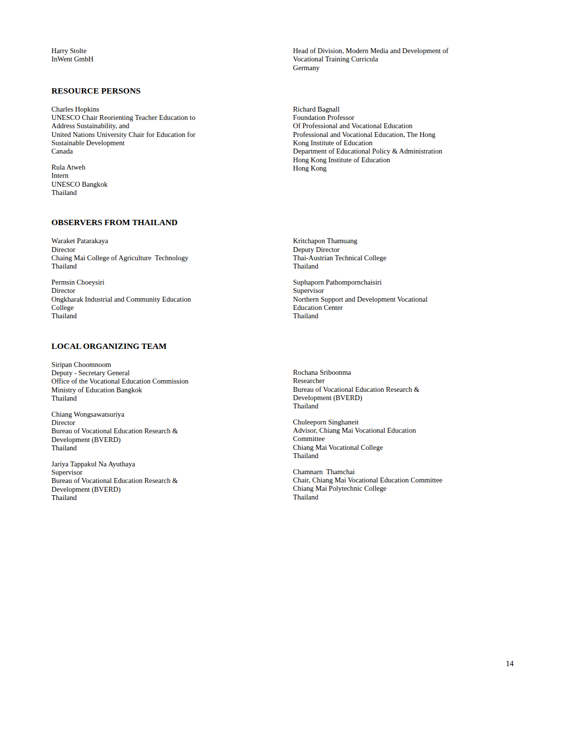Harry Stolte
InWent GmbH
Head of Division, Modern Media and Development of
Vocational Training Curricula
Germany
RESOURCE PERSONS
Charles Hopkins
UNESCO Chair Reorienting Teacher Education to
Address Sustainability, and
United Nations University Chair for Education for
Sustainable Development
Canada
Rula Atweh
Intern
UNESCO Bangkok
Thailand
Richard Bagnall
Foundation Professor
Of Professional and Vocational Education
Professional and Vocational Education, The Hong
Kong Institute of Education
Department of Educational Policy & Administration
Hong Kong Institute of Education
Hong Kong
OBSERVERS FROM THAILAND
Waraket Patarakaya
Director
Chaing Mai College of Agriculture Technology
Thailand
Permsin Choeysiri
Director
Ongkharak Industrial and Community Education
College
Thailand
Kritchapon Thamuang
Deputy Director
Thai-Austrian Technical College
Thailand
Suphaporn Pathompornchaisiri
Supervisor
Northern Support and Development Vocational
Education Center
Thailand
LOCAL ORGANIZING TEAM
Siripan Choomnoom
Deputy - Secretary General
Office of the Vocational Education Commission
Ministry of Education Bangkok
Thailand
Chiang Wongsawatsuriya
Director
Bureau of Vocational Education Research &
Development (BVERD)
Thailand
Jariya Tappakul Na Ayuthaya
Supervisor
Bureau of Vocational Education Research &
Development (BVERD)
Thailand
Rochana Sriboonma
Researcher
Bureau of Vocational Education Research &
Development (BVERD)
Thailand
Chuleeporn Singhaneit
Advisor, Chiang Mai Vocational Education
Committee
Chiang Mai Vocational College
Thailand
Chamnarn Thamchai
Chair, Chiang Mai Vocational Education Committee
Chiang Mai Polytechnic College
Thailand
14